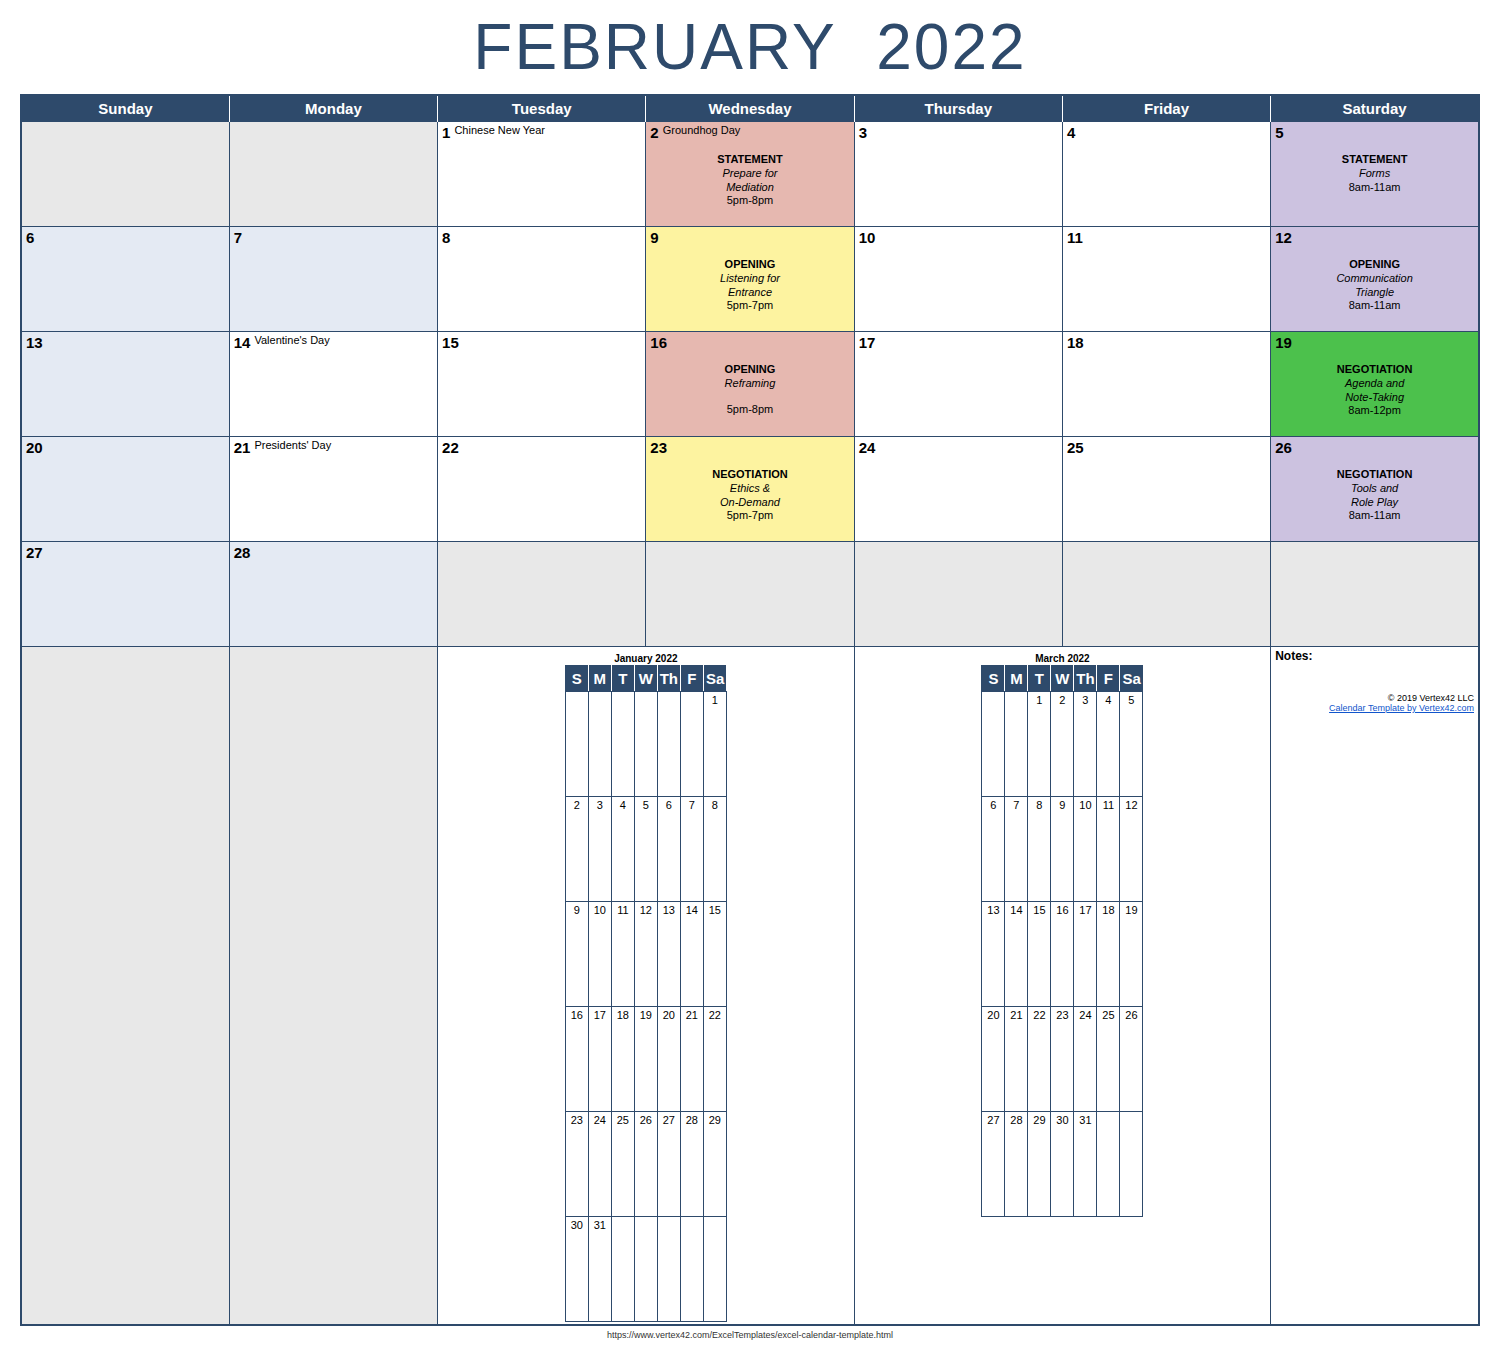FEBRUARY 2022
| Sunday | Monday | Tuesday | Wednesday | Thursday | Friday | Saturday |
| --- | --- | --- | --- | --- | --- | --- |
| | | 1 Chinese New Year | 2 Groundhog Day STATEMENT Prepare for Mediation 5pm-8pm | 3 | 4 | 5 STATEMENT Forms 8am-11am |
| 6 | 7 | 8 | 9 OPENING Listening for Entrance 5pm-7pm | 10 | 11 | 12 OPENING Communication Triangle 8am-11am |
| 13 | 14 Valentine's Day | 15 | 16 OPENING Reframing 5pm-8pm | 17 | 18 | 19 NEGOTIATION Agenda and Note-Taking 8am-12pm |
| 20 | 21 Presidents' Day | 22 | 23 NEGOTIATION Ethics & On-Demand 5pm-7pm | 24 | 25 | 26 NEGOTIATION Tools and Role Play 8am-11am |
| 27 | 28 | | | | | |
| | | January 2022 / S / M / T / W / Th / F / Sa / / --- / --- / --- / --- / --- / --- / --- / / / / / / / / 1 / / 2 / 3 / 4 / 5 / 6 / 7 / 8 / / 9 / 10 / 11 / 12 / 13 / 14 / 15 / / 16 / 17 / 18 / 19 / 20 / 21 / 22 / / 23 / 24 / 25 / 26 / 27 / 28 / 29 / / 30 / 31 / / / / / / | March 2022 / S / M / T / W / Th / F / Sa / / --- / --- / --- / --- / --- / --- / --- / / / / 1 / 2 / 3 / 4 / 5 / / 6 / 7 / 8 / 9 / 10 / 11 / 12 / / 13 / 14 / 15 / 16 / 17 / 18 / 19 / / 20 / 21 / 22 / 23 / 24 / 25 / 26 / / 27 / 28 / 29 / 30 / 31 / / / | Notes: © 2019 Vertex42 LLC Calendar Template by Vertex42.com |
https://www.vertex42.com/ExcelTemplates/excel-calendar-template.html